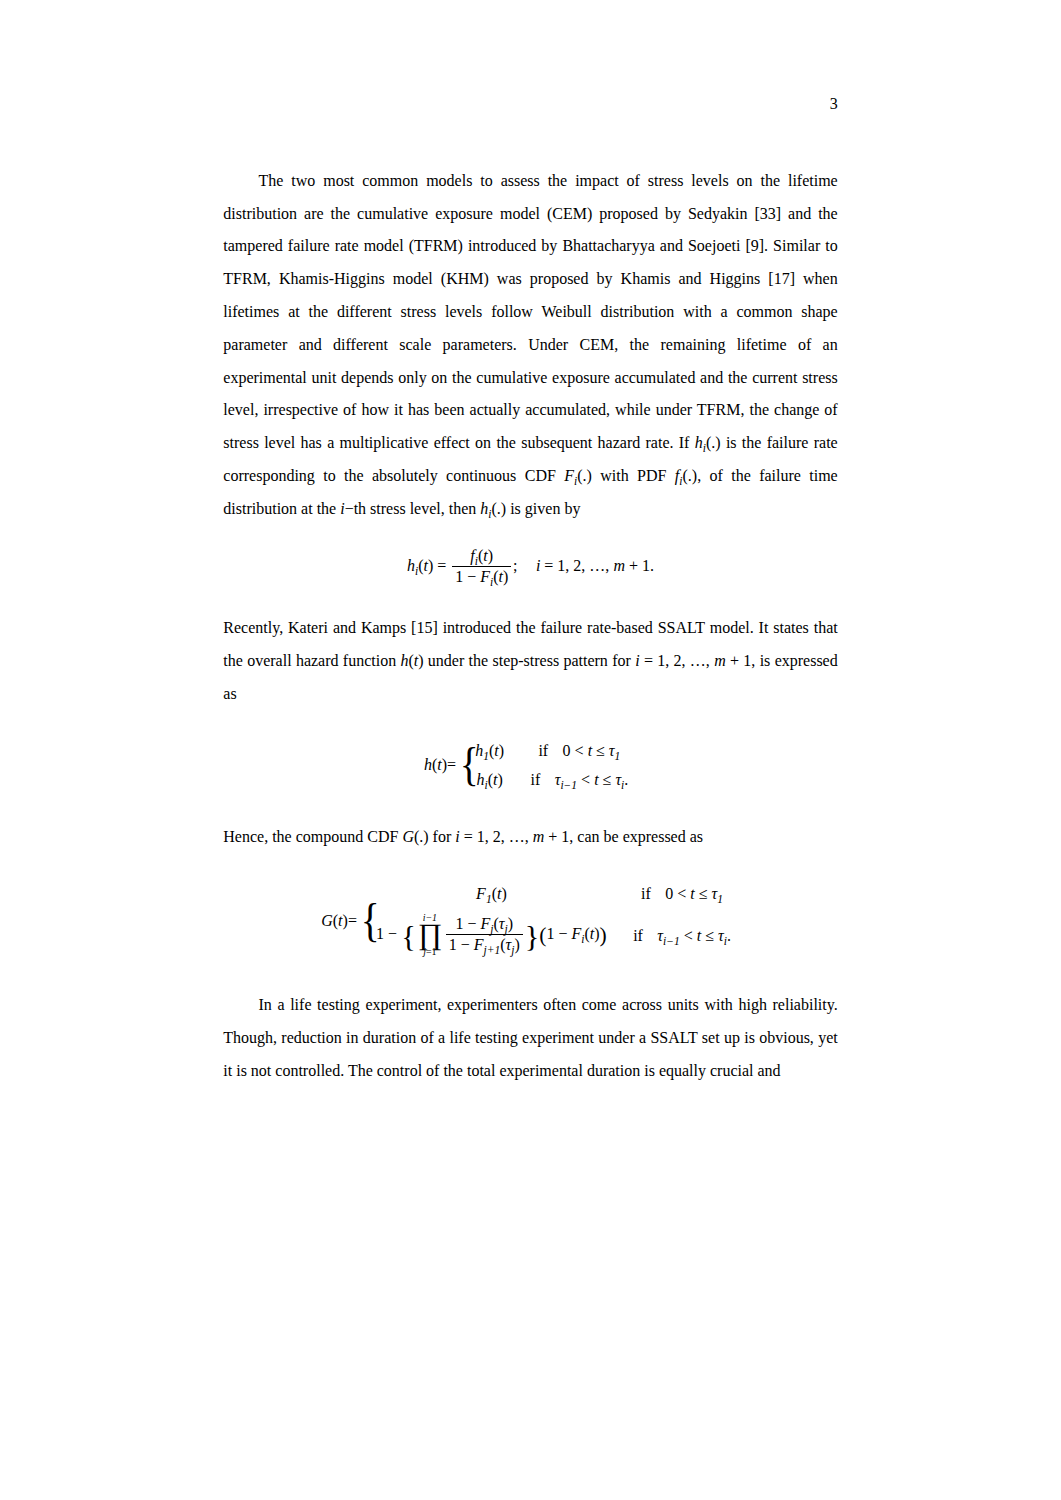3
The two most common models to assess the impact of stress levels on the lifetime distribution are the cumulative exposure model (CEM) proposed by Sedyakin [33] and the tampered failure rate model (TFRM) introduced by Bhattacharyya and Soejoeti [9]. Similar to TFRM, Khamis-Higgins model (KHM) was proposed by Khamis and Higgins [17] when lifetimes at the different stress levels follow Weibull distribution with a common shape parameter and different scale parameters. Under CEM, the remaining lifetime of an experimental unit depends only on the cumulative exposure accumulated and the current stress level, irrespective of how it has been actually accumulated, while under TFRM, the change of stress level has a multiplicative effect on the subsequent hazard rate. If hi(.) is the failure rate corresponding to the absolutely continuous CDF Fi(.) with PDF fi(.), of the failure time distribution at the i−th stress level, then hi(.) is given by
hi(t) = fi(t) 1 − Fi(t); i = 1, 2, …, m + 1.
Recently, Kateri and Kamps [15] introduced the failure rate-based SSALT model. It states that the overall hazard function h(t) under the step-stress pattern for i = 1, 2, …, m + 1, is expressed as
h(t)={
| h 1 ( t ) | if 0 < t ≤ τ 1 |
| h i ( t ) | if τ i−1 < t ≤ τ i . |
Hence, the compound CDF G(.) for i = 1, 2, …, m + 1, can be expressed as
G(t)={
| F 1 ( t ) | if 0 < t ≤ τ 1 |
| 1 − { i−1 ∏ j =1 1 − F j ( τ j ) 1 − F j+1 ( τ j ) } ( 1 − F i ( t ) ) | if τ i−1 < t ≤ τ i . |
In a life testing experiment, experimenters often come across units with high reliability. Though, reduction in duration of a life testing experiment under a SSALT set up is obvious, yet it is not controlled. The control of the total experimental duration is equally crucial and